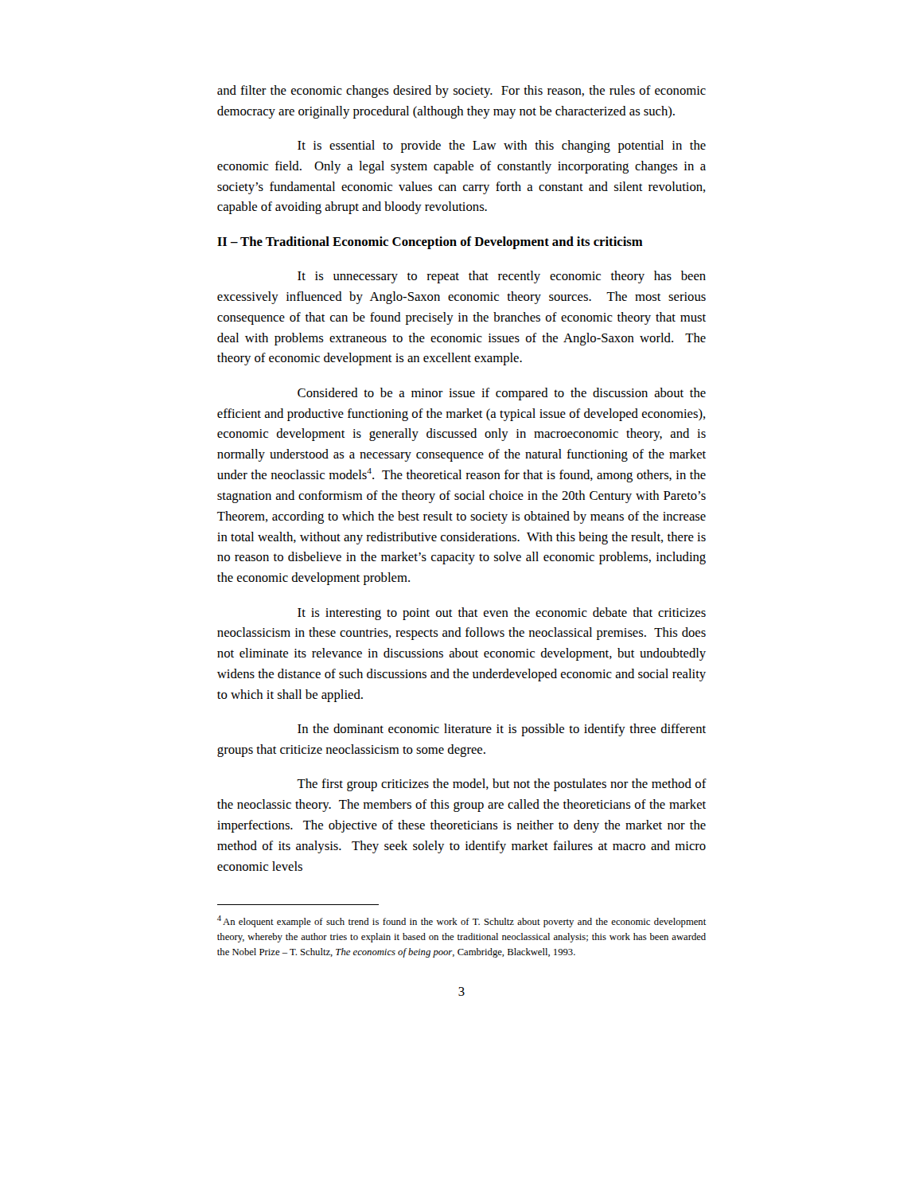and filter the economic changes desired by society. For this reason, the rules of economic democracy are originally procedural (although they may not be characterized as such).
It is essential to provide the Law with this changing potential in the economic field. Only a legal system capable of constantly incorporating changes in a society’s fundamental economic values can carry forth a constant and silent revolution, capable of avoiding abrupt and bloody revolutions.
II – The Traditional Economic Conception of Development and its criticism
It is unnecessary to repeat that recently economic theory has been excessively influenced by Anglo-Saxon economic theory sources. The most serious consequence of that can be found precisely in the branches of economic theory that must deal with problems extraneous to the economic issues of the Anglo-Saxon world. The theory of economic development is an excellent example.
Considered to be a minor issue if compared to the discussion about the efficient and productive functioning of the market (a typical issue of developed economies), economic development is generally discussed only in macroeconomic theory, and is normally understood as a necessary consequence of the natural functioning of the market under the neoclassic models4. The theoretical reason for that is found, among others, in the stagnation and conformism of the theory of social choice in the 20th Century with Pareto’s Theorem, according to which the best result to society is obtained by means of the increase in total wealth, without any redistributive considerations. With this being the result, there is no reason to disbelieve in the market’s capacity to solve all economic problems, including the economic development problem.
It is interesting to point out that even the economic debate that criticizes neoclassicism in these countries, respects and follows the neoclassical premises. This does not eliminate its relevance in discussions about economic development, but undoubtedly widens the distance of such discussions and the underdeveloped economic and social reality to which it shall be applied.
In the dominant economic literature it is possible to identify three different groups that criticize neoclassicism to some degree.
The first group criticizes the model, but not the postulates nor the method of the neoclassic theory. The members of this group are called the theoreticians of the market imperfections. The objective of these theoreticians is neither to deny the market nor the method of its analysis. They seek solely to identify market failures at macro and micro economic levels
4An eloquent example of such trend is found in the work of T. Schultz about poverty and the economic development theory, whereby the author tries to explain it based on the traditional neoclassical analysis; this work has been awarded the Nobel Prize – T. Schultz, The economics of being poor, Cambridge, Blackwell, 1993.
3